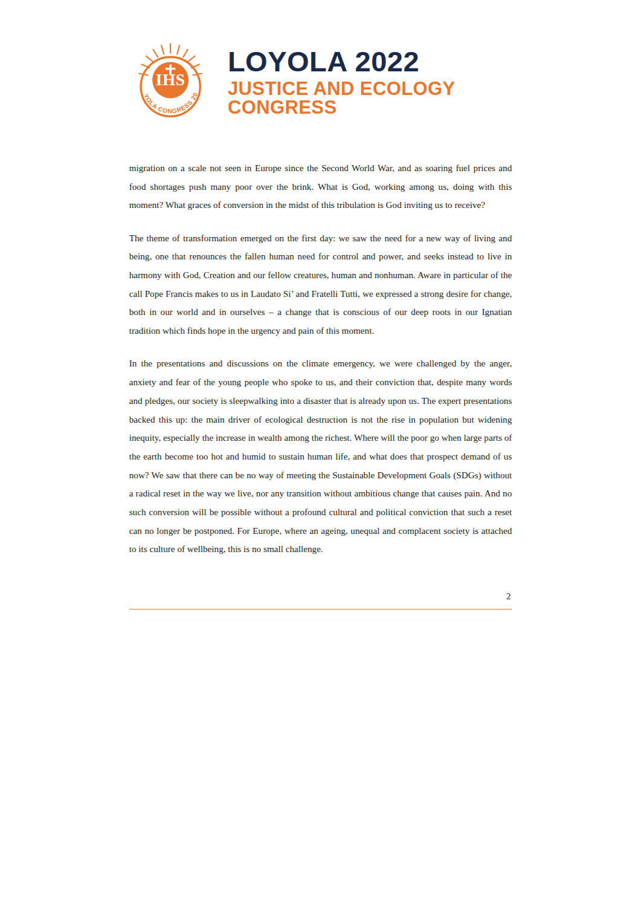IHS LOYOLA CONGRESS 2022
Loyola 2022
Justice and Ecology Congress
migration on a scale not seen in Europe since the Second World War, and as soaring fuel prices and food shortages push many poor over the brink. What is God, working among us, doing with this moment? What graces of conversion in the midst of this tribulation is God inviting us to receive?
The theme of transformation emerged on the first day: we saw the need for a new way of living and being, one that renounces the fallen human need for control and power, and seeks instead to live in harmony with God, Creation and our fellow creatures, human and nonhuman. Aware in particular of the call Pope Francis makes to us in Laudato Si’ and Fratelli Tutti, we expressed a strong desire for change, both in our world and in ourselves – a change that is conscious of our deep roots in our Ignatian tradition which finds hope in the urgency and pain of this moment.
In the presentations and discussions on the climate emergency, we were challenged by the anger, anxiety and fear of the young people who spoke to us, and their conviction that, despite many words and pledges, our society is sleepwalking into a disaster that is already upon us. The expert presentations backed this up: the main driver of ecological destruction is not the rise in population but widening inequity, especially the increase in wealth among the richest. Where will the poor go when large parts of the earth become too hot and humid to sustain human life, and what does that prospect demand of us now? We saw that there can be no way of meeting the Sustainable Development Goals (SDGs) without a radical reset in the way we live, nor any transition without ambitious change that causes pain. And no such conversion will be possible without a profound cultural and political conviction that such a reset can no longer be postponed. For Europe, where an ageing, unequal and complacent society is attached to its culture of wellbeing, this is no small challenge.
2